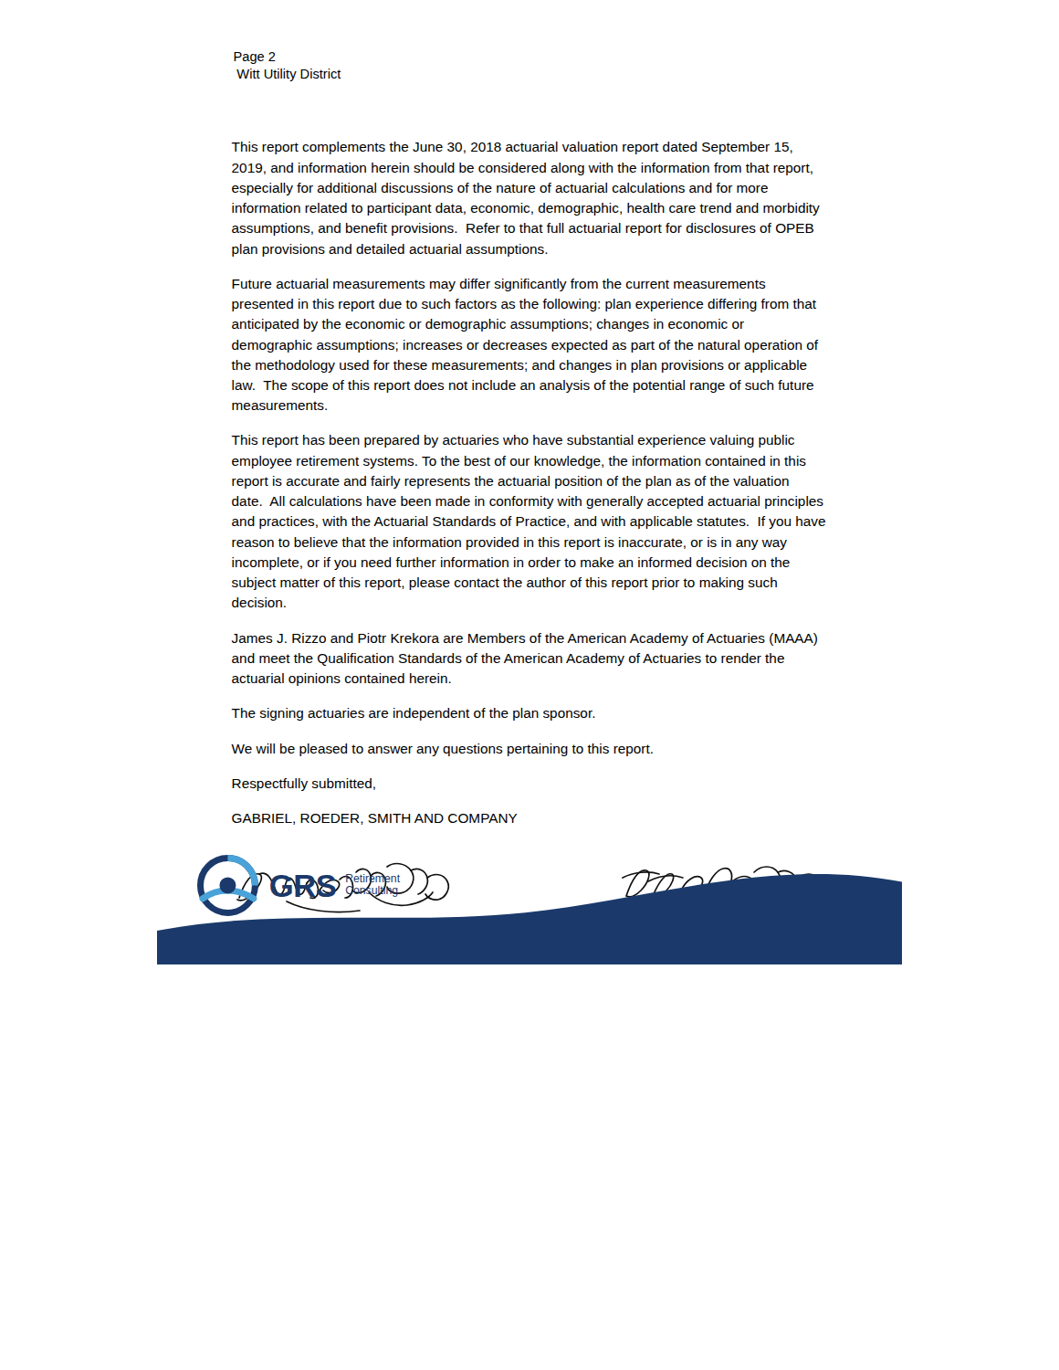Page 2
Witt Utility District
This report complements the June 30, 2018 actuarial valuation report dated September 15, 2019, and information herein should be considered along with the information from that report, especially for additional discussions of the nature of actuarial calculations and for more information related to participant data, economic, demographic, health care trend and morbidity assumptions, and benefit provisions. Refer to that full actuarial report for disclosures of OPEB plan provisions and detailed actuarial assumptions.
Future actuarial measurements may differ significantly from the current measurements presented in this report due to such factors as the following: plan experience differing from that anticipated by the economic or demographic assumptions; changes in economic or demographic assumptions; increases or decreases expected as part of the natural operation of the methodology used for these measurements; and changes in plan provisions or applicable law. The scope of this report does not include an analysis of the potential range of such future measurements.
This report has been prepared by actuaries who have substantial experience valuing public employee retirement systems. To the best of our knowledge, the information contained in this report is accurate and fairly represents the actuarial position of the plan as of the valuation date. All calculations have been made in conformity with generally accepted actuarial principles and practices, with the Actuarial Standards of Practice, and with applicable statutes. If you have reason to believe that the information provided in this report is inaccurate, or is in any way incomplete, or if you need further information in order to make an informed decision on the subject matter of this report, please contact the author of this report prior to making such decision.
James J. Rizzo and Piotr Krekora are Members of the American Academy of Actuaries (MAAA) and meet the Qualification Standards of the American Academy of Actuaries to render the actuarial opinions contained herein.
The signing actuaries are independent of the plan sponsor.
We will be pleased to answer any questions pertaining to this report.
Respectfully submitted,
GABRIEL, ROEDER, SMITH AND COMPANY
James J. Rizzo, ASA, EA, MAAA, FCA
Senior Consultant & Actuary
Piotr Krekora, ASA, EA, MAAA, FCA
Consultant & Actuary
GRS
Retirement Consulting